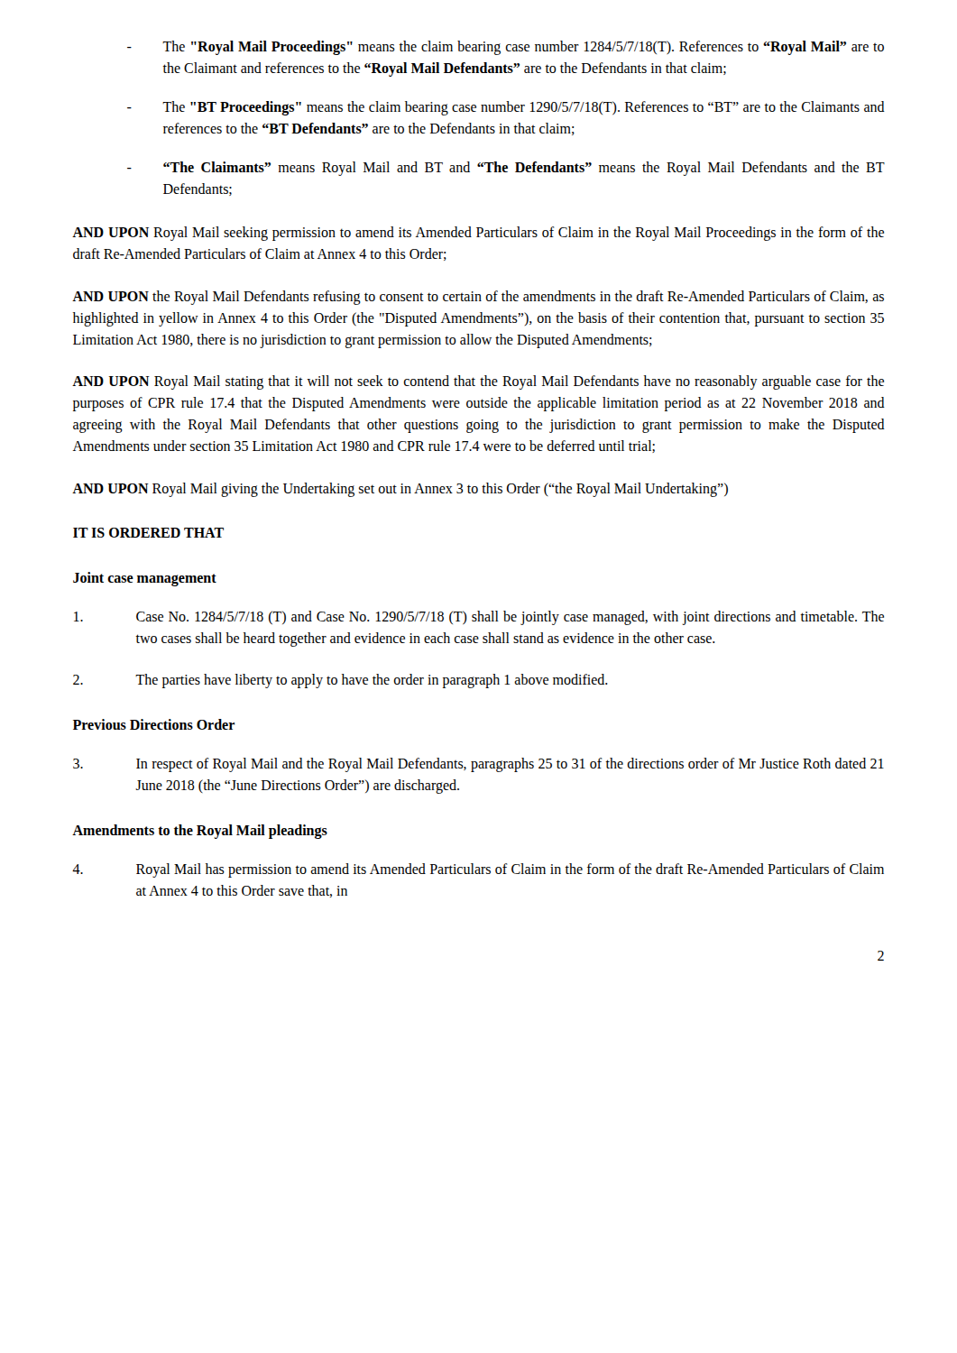- The "Royal Mail Proceedings" means the claim bearing case number 1284/5/7/18(T). References to “Royal Mail” are to the Claimant and references to the “Royal Mail Defendants” are to the Defendants in that claim;
- The "BT Proceedings" means the claim bearing case number 1290/5/7/18(T). References to “BT” are to the Claimants and references to the “BT Defendants” are to the Defendants in that claim;
- “The Claimants” means Royal Mail and BT and “The Defendants” means the Royal Mail Defendants and the BT Defendants;
AND UPON Royal Mail seeking permission to amend its Amended Particulars of Claim in the Royal Mail Proceedings in the form of the draft Re-Amended Particulars of Claim at Annex 4 to this Order;
AND UPON the Royal Mail Defendants refusing to consent to certain of the amendments in the draft Re-Amended Particulars of Claim, as highlighted in yellow in Annex 4 to this Order (the "Disputed Amendments”), on the basis of their contention that, pursuant to section 35 Limitation Act 1980, there is no jurisdiction to grant permission to allow the Disputed Amendments;
AND UPON Royal Mail stating that it will not seek to contend that the Royal Mail Defendants have no reasonably arguable case for the purposes of CPR rule 17.4 that the Disputed Amendments were outside the applicable limitation period as at 22 November 2018 and agreeing with the Royal Mail Defendants that other questions going to the jurisdiction to grant permission to make the Disputed Amendments under section 35 Limitation Act 1980 and CPR rule 17.4 were to be deferred until trial;
AND UPON Royal Mail giving the Undertaking set out in Annex 3 to this Order (“the Royal Mail Undertaking”)
IT IS ORDERED THAT
Joint case management
1. Case No. 1284/5/7/18 (T) and Case No. 1290/5/7/18 (T) shall be jointly case managed, with joint directions and timetable. The two cases shall be heard together and evidence in each case shall stand as evidence in the other case.
2. The parties have liberty to apply to have the order in paragraph 1 above modified.
Previous Directions Order
3. In respect of Royal Mail and the Royal Mail Defendants, paragraphs 25 to 31 of the directions order of Mr Justice Roth dated 21 June 2018 (the “June Directions Order”) are discharged.
Amendments to the Royal Mail pleadings
4. Royal Mail has permission to amend its Amended Particulars of Claim in the form of the draft Re-Amended Particulars of Claim at Annex 4 to this Order save that, in
2